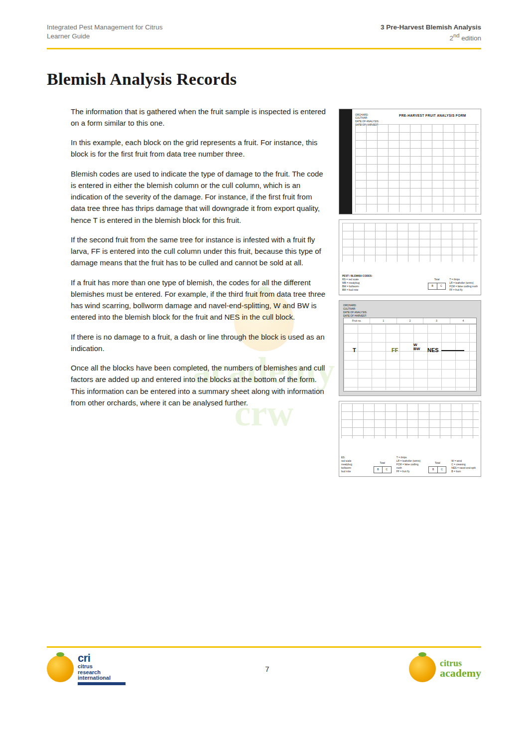Integrated Pest Management for Citrus
Learner Guide
3 Pre-Harvest Blemish Analysis
2nd edition
Blemish Analysis Records
The information that is gathered when the fruit sample is inspected is entered on a form similar to this one.
In this example, each block on the grid represents a fruit. For instance, this block is for the first fruit from data tree number three.
Blemish codes are used to indicate the type of damage to the fruit. The code is entered in either the blemish column or the cull column, which is an indication of the severity of the damage. For instance, if the first fruit from data tree three has thrips damage that will downgrade it from export quality, hence T is entered in the blemish block for this fruit.
If the second fruit from the same tree for instance is infested with a fruit fly larva, FF is entered into the cull column under this fruit, because this type of damage means that the fruit has to be culled and cannot be sold at all.
If a fruit has more than one type of blemish, the codes for all the different blemishes must be entered. For example, if the third fruit from data tree three has wind scarring, bollworm damage and navel-end-splitting, W and BW is entered into the blemish block for the fruit and NES in the cull block.
If there is no damage to a fruit, a dash or line through the block is used as an indication.
Once all the blocks have been completed, the numbers of blemishes and cull factors are added up and entered into the blocks at the bottom of the form. This information can be entered into a summary sheet along with information from other orchards, where it can be analysed further.
ORCHARD:
CULTIVAR:
DATE OF ANALYSIS:
DATE OF HARVEST:
PRE-HARVEST FRUIT ANALYSIS FORM
PEST / BLEMISH CODES:
RS = red scale
MB = mealybug
BW = bollworm
BM = bud mite
Total
BC
T = thrips
LR = leafroller (tortrix)
FCM = false codling moth
FF = fruit fly
ORCHARD:
CULTIVAR:
DATE OF ANALYSIS:
DATE OF HARVEST:
Fruit no.
1
2
3
4
T
FF
W
BW
NES
—
ES:
red scale
mealybug
bollworm
bud mite
Total
BC
T = thrips
LR = leafroller (tortrix)
FCM = false codling moth
FF = fruit fly
Total
BC
W = wind
C = creasing
NES = navel-end-split
B = burn
academy
crw
cri citrus research international
7
citrus
academy